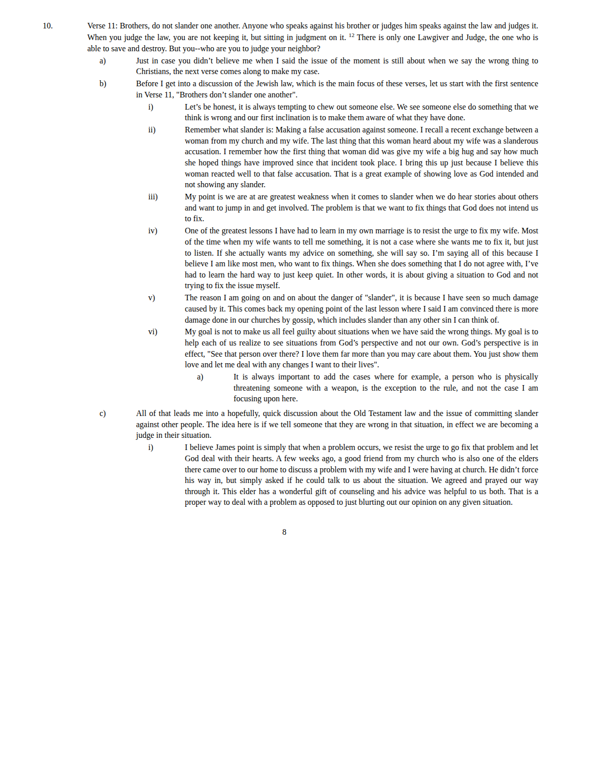10.
Verse 11: Brothers, do not slander one another. Anyone who speaks against his brother or judges him speaks against the law and judges it. When you judge the law, you are not keeping it, but sitting in judgment on it. 12 There is only one Lawgiver and Judge, the one who is able to save and destroy. But you--who are you to judge your neighbor?
a)
Just in case you didn’t believe me when I said the issue of the moment is still about when we say the wrong thing to Christians, the next verse comes along to make my case.
b)
Before I get into a discussion of the Jewish law, which is the main focus of these verses, let us start with the first sentence in Verse 11, "Brothers don’t slander one another".
i)
Let’s be honest, it is always tempting to chew out someone else. We see someone else do something that we think is wrong and our first inclination is to make them aware of what they have done.
ii)
Remember what slander is: Making a false accusation against someone. I recall a recent exchange between a woman from my church and my wife. The last thing that this woman heard about my wife was a slanderous accusation. I remember how the first thing that woman did was give my wife a big hug and say how much she hoped things have improved since that incident took place. I bring this up just because I believe this woman reacted well to that false accusation. That is a great example of showing love as God intended and not showing any slander.
iii)
My point is we are at are greatest weakness when it comes to slander when we do hear stories about others and want to jump in and get involved. The problem is that we want to fix things that God does not intend us to fix.
iv)
One of the greatest lessons I have had to learn in my own marriage is to resist the urge to fix my wife. Most of the time when my wife wants to tell me something, it is not a case where she wants me to fix it, but just to listen. If she actually wants my advice on something, she will say so. I’m saying all of this because I believe I am like most men, who want to fix things. When she does something that I do not agree with, I’ve had to learn the hard way to just keep quiet. In other words, it is about giving a situation to God and not trying to fix the issue myself.
v)
The reason I am going on and on about the danger of "slander", it is because I have seen so much damage caused by it. This comes back my opening point of the last lesson where I said I am convinced there is more damage done in our churches by gossip, which includes slander than any other sin I can think of.
vi)
My goal is not to make us all feel guilty about situations when we have said the wrong things. My goal is to help each of us realize to see situations from God’s perspective and not our own. God’s perspective is in effect, "See that person over there? I love them far more than you may care about them. You just show them love and let me deal with any changes I want to their lives".
a)
It is always important to add the cases where for example, a person who is physically threatening someone with a weapon, is the exception to the rule, and not the case I am focusing upon here.
c)
All of that leads me into a hopefully, quick discussion about the Old Testament law and the issue of committing slander against other people. The idea here is if we tell someone that they are wrong in that situation, in effect we are becoming a judge in their situation.
i)
I believe James point is simply that when a problem occurs, we resist the urge to go fix that problem and let God deal with their hearts. A few weeks ago, a good friend from my church who is also one of the elders there came over to our home to discuss a problem with my wife and I were having at church. He didn’t force his way in, but simply asked if he could talk to us about the situation. We agreed and prayed our way through it. This elder has a wonderful gift of counseling and his advice was helpful to us both. That is a proper way to deal with a problem as opposed to just blurting out our opinion on any given situation.
8